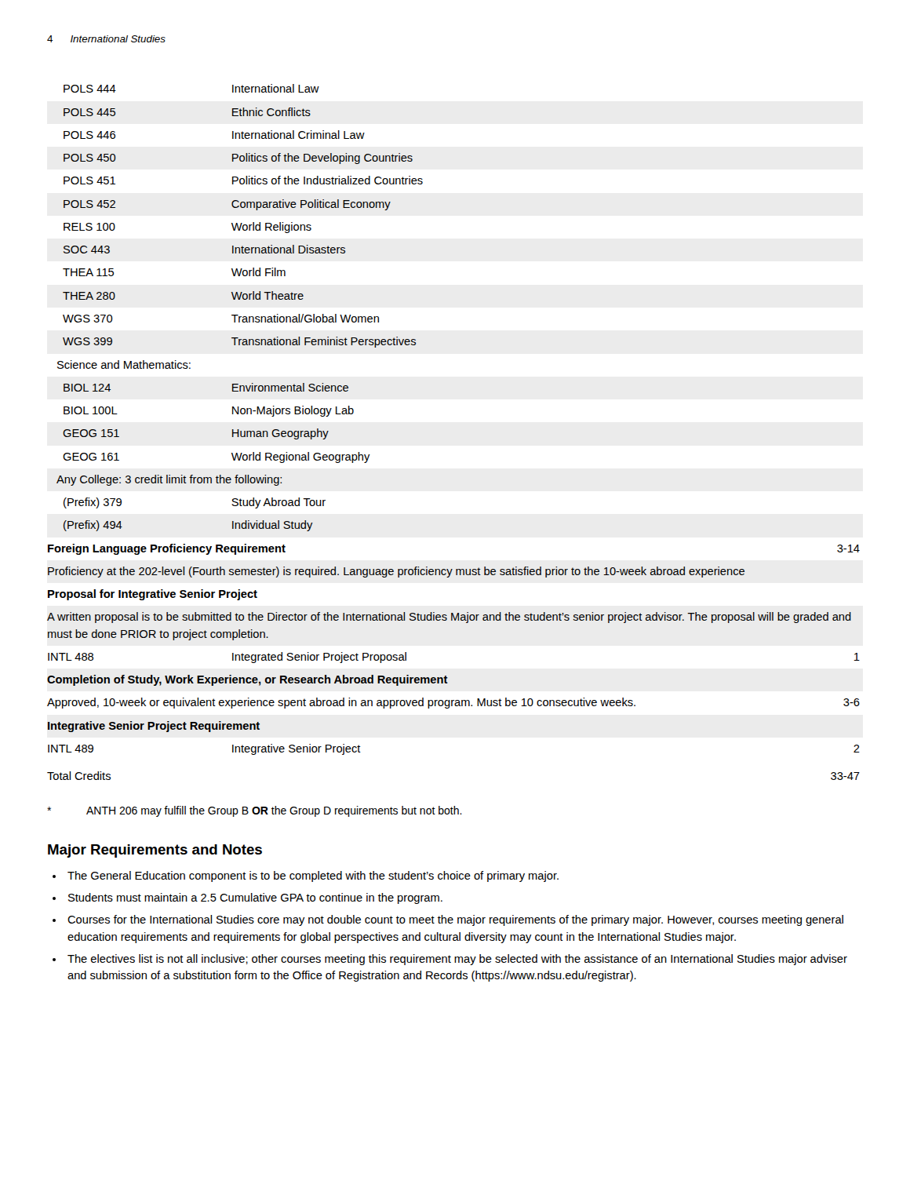4 International Studies
| POLS 444 | International Law | |
| POLS 445 | Ethnic Conflicts | |
| POLS 446 | International Criminal Law | |
| POLS 450 | Politics of the Developing Countries | |
| POLS 451 | Politics of the Industrialized Countries | |
| POLS 452 | Comparative Political Economy | |
| RELS 100 | World Religions | |
| SOC 443 | International Disasters | |
| THEA 115 | World Film | |
| THEA 280 | World Theatre | |
| WGS 370 | Transnational/Global Women | |
| WGS 399 | Transnational Feminist Perspectives | |
| Science and Mathematics: |
| BIOL 124 | Environmental Science | |
| BIOL 100L | Non-Majors Biology Lab | |
| GEOG 151 | Human Geography | |
| GEOG 161 | World Regional Geography | |
| Any College: 3 credit limit from the following: |
| (Prefix) 379 | Study Abroad Tour | |
| (Prefix) 494 | Individual Study | |
| Foreign Language Proficiency Requirement | 3-14 |
| Proficiency at the 202-level (Fourth semester) is required. Language proficiency must be satisfied prior to the 10-week abroad experience |
| Proposal for Integrative Senior Project |
| A written proposal is to be submitted to the Director of the International Studies Major and the student’s senior project advisor. The proposal will be graded and must be done PRIOR to project completion. |
| INTL 488 | Integrated Senior Project Proposal | 1 |
| Completion of Study, Work Experience, or Research Abroad Requirement |
| Approved, 10-week or equivalent experience spent abroad in an approved program. Must be 10 consecutive weeks. | 3-6 |
| Integrative Senior Project Requirement |
| INTL 489 | Integrative Senior Project | 2 |
| Total Credits | 33-47 |
*ANTH 206 may fulfill the Group B OR the Group D requirements but not both.
Major Requirements and Notes
The General Education component is to be completed with the student’s choice of primary major.
Students must maintain a 2.5 Cumulative GPA to continue in the program.
Courses for the International Studies core may not double count to meet the major requirements of the primary major. However, courses meeting general education requirements and requirements for global perspectives and cultural diversity may count in the International Studies major.
The electives list is not all inclusive; other courses meeting this requirement may be selected with the assistance of an International Studies major adviser and submission of a substitution form to the Office of Registration and Records (https://www.ndsu.edu/registrar).